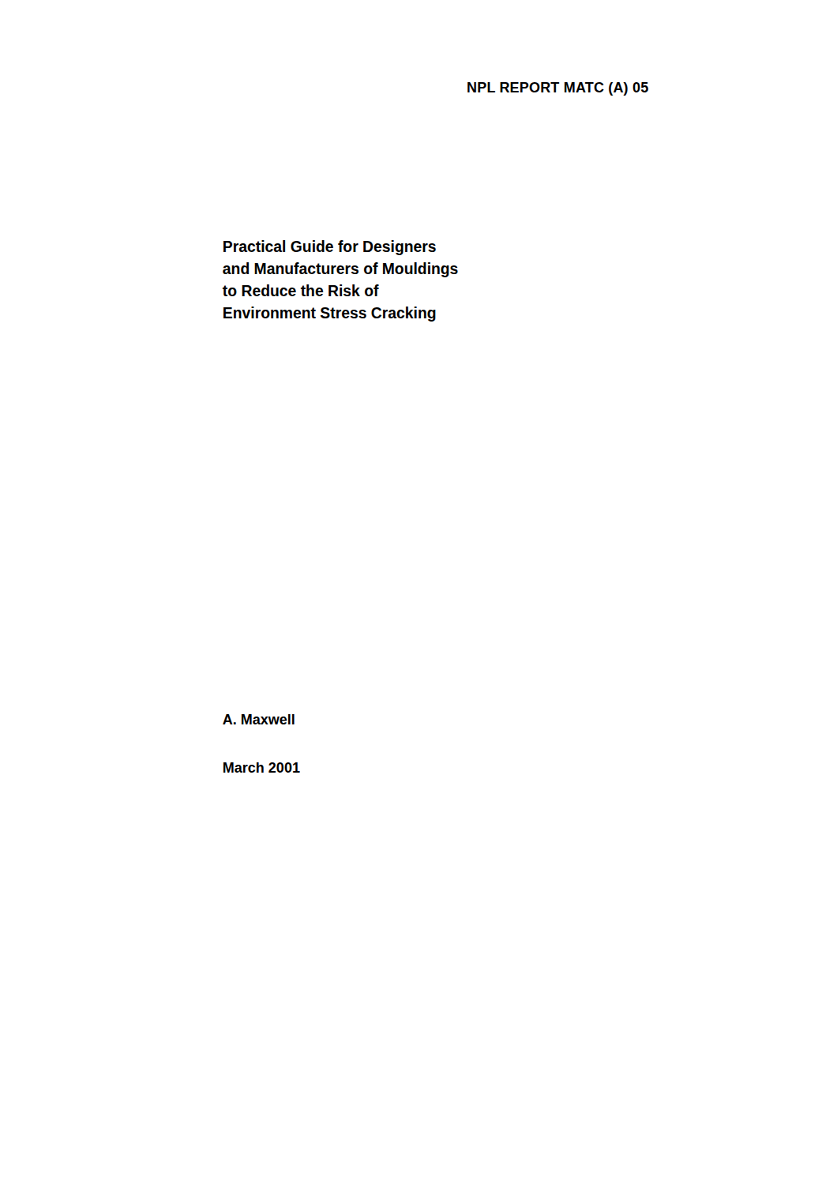NPL REPORT MATC (A) 05
Practical Guide for Designers
and Manufacturers of Mouldings
to Reduce the Risk of
Environment Stress Cracking
A. Maxwell
March 2001